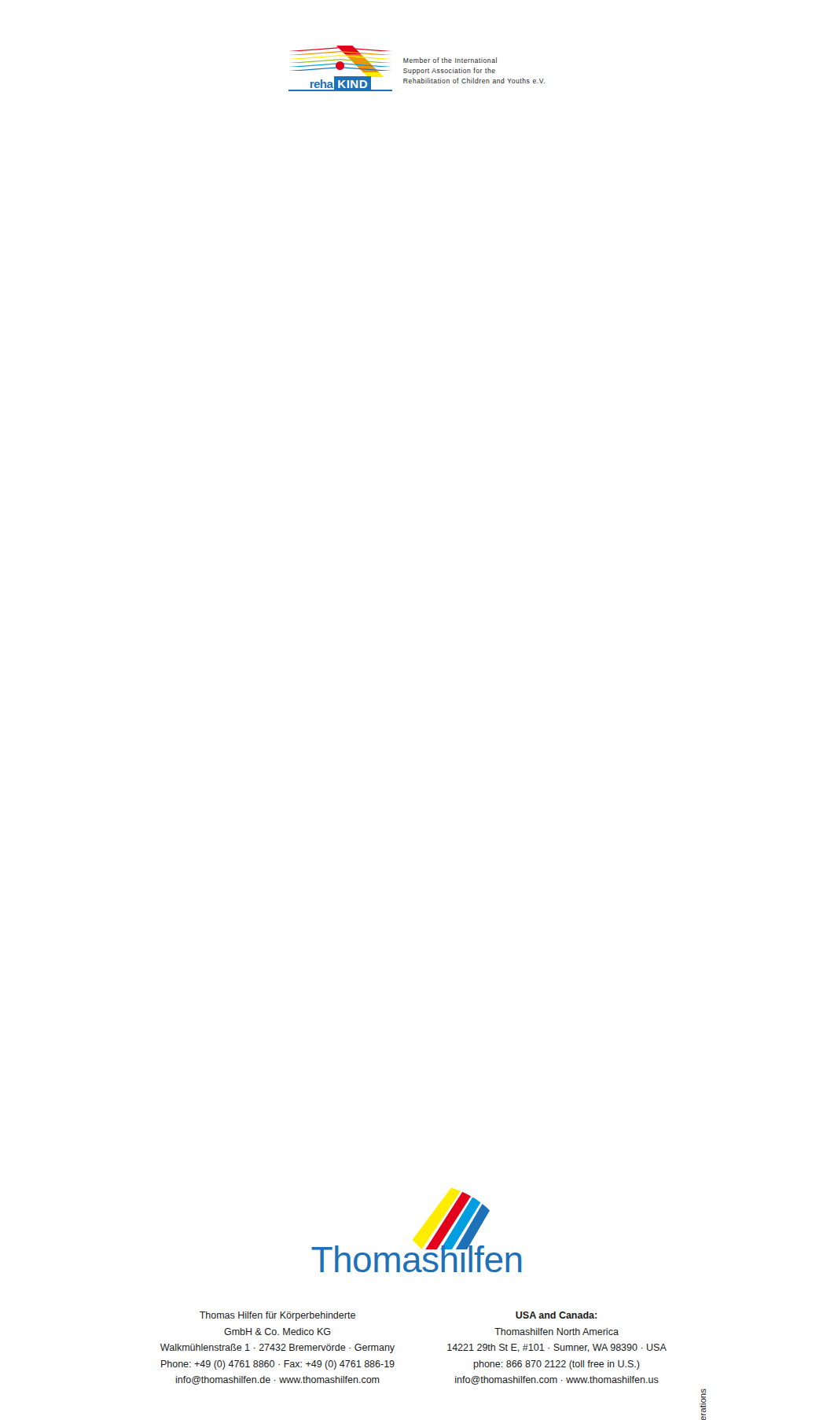reha KIND
Member of the International
Support Association for the
Rehabilitation of Children and Youths e.V.
Thomashilfen
Thomas Hilfen für Körperbehinderte
GmbH & Co. Medico KG
Walkmühlenstraße 1 · 27432 Bremervörde · Germany
Phone: +49 (0) 4761 8860 · Fax: +49 (0) 4761 886-19
info@thomashilfen.de · www.thomashilfen.com
USA and Canada:
Thomashilfen North America
14221 29th St E, #101 · Sumner, WA 98390 · USA
phone: 866 870 2122 (toll free in U.S.)
info@thomashilfen.com · www.thomashilfen.us
Status: 2021-09; subject to alterations